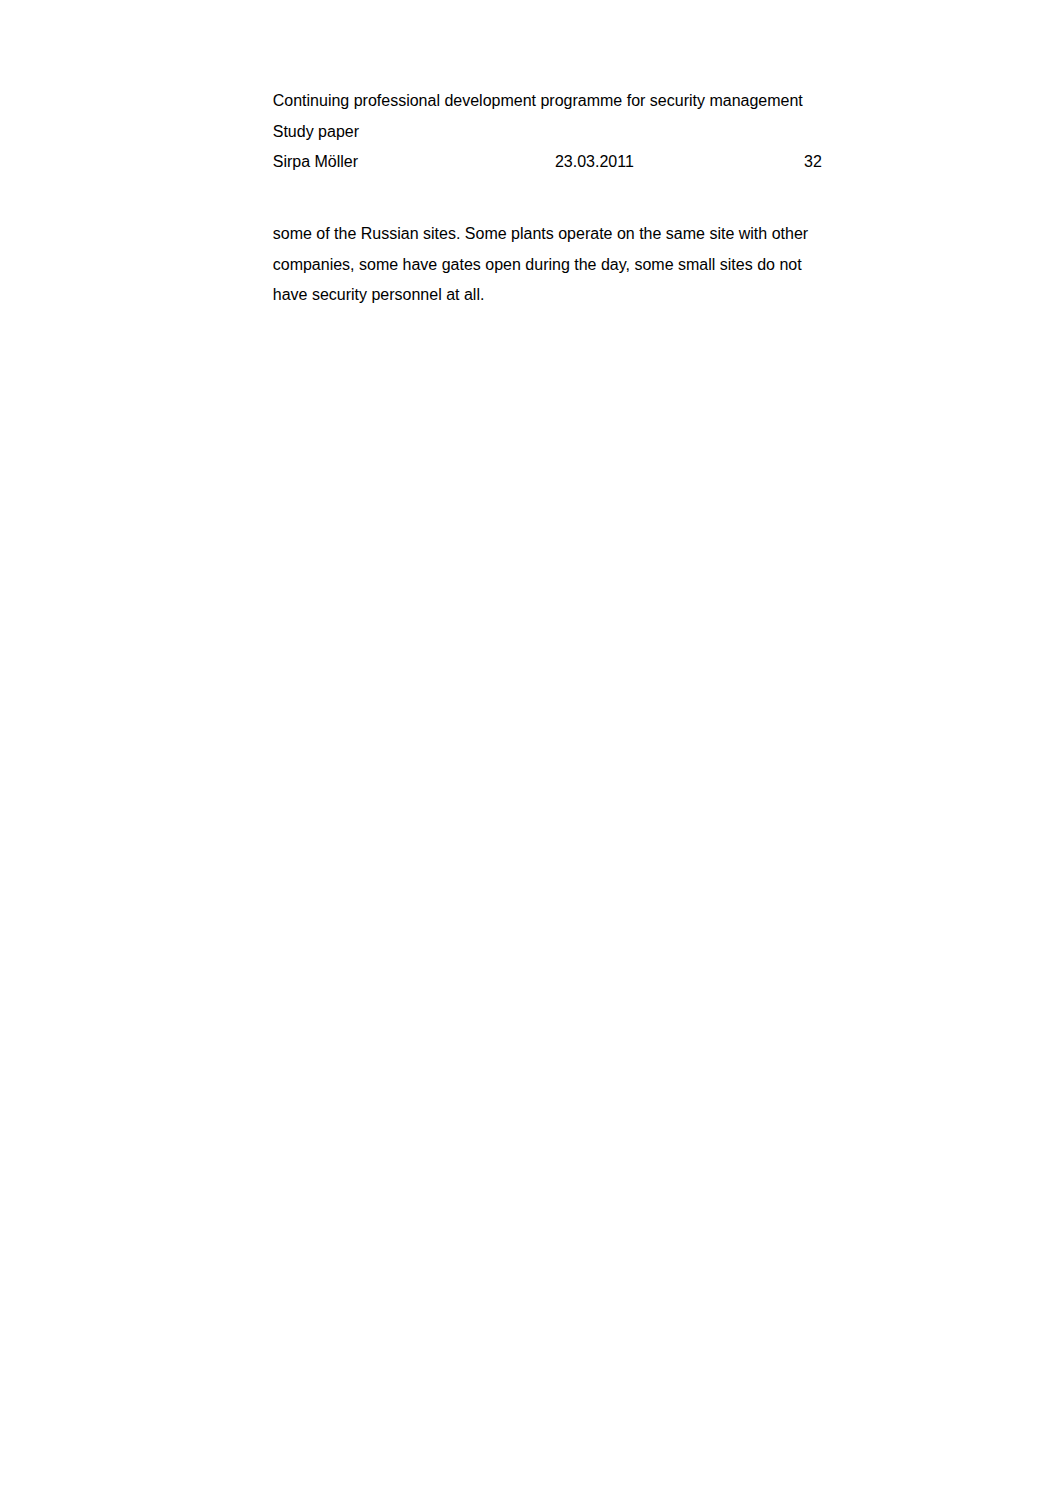Continuing professional development programme for security management
Study paper
Sirpa Möller 23.03.2011 32
some of the Russian sites. Some plants operate on the same site with other companies, some have gates open during the day, some small sites do not have security personnel at all.